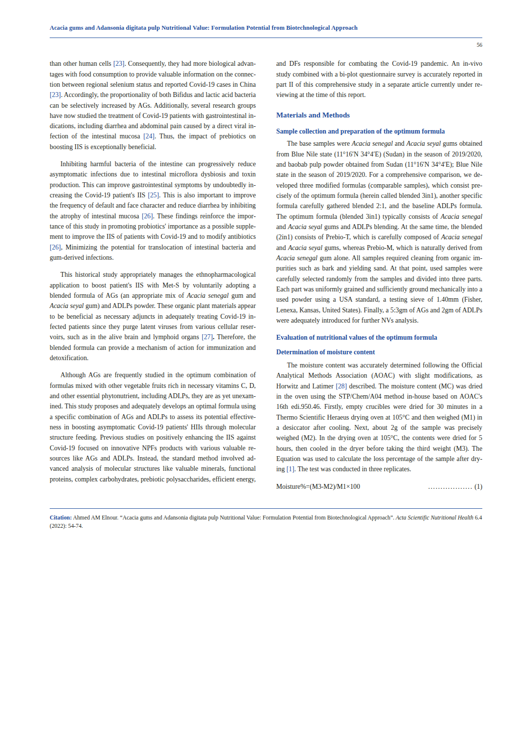Acacia gums and Adansonia digitata pulp Nutritional Value: Formulation Potential from Biotechnological Approach
56
than other human cells [23]. Consequently, they had more biological advantages with food consumption to provide valuable information on the connection between regional selenium status and reported Covid-19 cases in China [23]. Accordingly, the proportionality of both Bifidus and lactic acid bacteria can be selectively increased by AGs. Additionally, several research groups have now studied the treatment of Covid-19 patients with gastrointestinal indications, including diarrhea and abdominal pain caused by a direct viral infection of the intestinal mucosa [24]. Thus, the impact of prebiotics on boosting IIS is exceptionally beneficial.
Inhibiting harmful bacteria of the intestine can progressively reduce asymptomatic infections due to intestinal microflora dysbiosis and toxin production. This can improve gastrointestinal symptoms by undoubtedly increasing the Covid-19 patient's IIS [25]. This is also important to improve the frequency of default and face character and reduce diarrhea by inhibiting the atrophy of intestinal mucosa [26]. These findings reinforce the importance of this study in promoting probiotics' importance as a possible supplement to improve the IIS of patients with Covid-19 and to modify antibiotics [26], Minimizing the potential for translocation of intestinal bacteria and gum-derived infections.
This historical study appropriately manages the ethnopharmacological application to boost patient's IIS with Met-S by voluntarily adopting a blended formula of AGs (an appropriate mix of Acacia senegal gum and Acacia seyal gum) and ADLPs powder. These organic plant materials appear to be beneficial as necessary adjuncts in adequately treating Covid-19 infected patients since they purge latent viruses from various cellular reservoirs, such as in the alive brain and lymphoid organs [27]. Therefore, the blended formula can provide a mechanism of action for immunization and detoxification.
Although AGs are frequently studied in the optimum combination of formulas mixed with other vegetable fruits rich in necessary vitamins C, D, and other essential phytonutrient, including ADLPs, they are as yet unexamined. This study proposes and adequately develops an optimal formula using a specific combination of AGs and ADLPs to assess its potential effectiveness in boosting asymptomatic Covid-19 patients' HIIs through molecular structure feeding. Previous studies on positively enhancing the IIS against Covid-19 focused on innovative NPFs products with various valuable resources like AGs and ADLPs. Instead, the standard method involved advanced analysis of molecular structures like valuable minerals, functional proteins, complex carbohydrates, prebiotic polysaccharides, efficient energy, and DFs responsible for combating the Covid-19 pandemic. An in-vivo study combined with a bi-plot questionnaire survey is accurately reported in part II of this comprehensive study in a separate article currently under reviewing at the time of this report.
Materials and Methods
Sample collection and preparation of the optimum formula
The base samples were Acacia senegal and Acacia seyal gums obtained from Blue Nile state (11°16′N 34°4′E) (Sudan) in the season of 2019/2020, and baobab pulp powder obtained from Sudan (11°16′N 34°4′E); Blue Nile state in the season of 2019/2020. For a comprehensive comparison, we developed three modified formulas (comparable samples), which consist precisely of the optimum formula (herein called blended 3in1), another specific formula carefully gathered blended 2:1, and the baseline ADLPs formula. The optimum formula (blended 3in1) typically consists of Acacia senegal and Acacia seyal gums and ADLPs blending. At the same time, the blended (2in1) consists of Prebio-T, which is carefully composed of Acacia senegal and Acacia seyal gums, whereas Prebio-M, which is naturally derived from Acacia senegal gum alone. All samples required cleaning from organic impurities such as bark and yielding sand. At that point, used samples were carefully selected randomly from the samples and divided into three parts. Each part was uniformly grained and sufficiently ground mechanically into a used powder using a USA standard, a testing sieve of 1.40mm (Fisher, Lenexa, Kansas, United States). Finally, a 5:3gm of AGs and 2gm of ADLPs were adequately introduced for further NVs analysis.
Evaluation of nutritional values of the optimum formula
Determination of moisture content
The moisture content was accurately determined following the Official Analytical Methods Association (AOAC) with slight modifications, as Horwitz and Latimer [28] described. The moisture content (MC) was dried in the oven using the STP/Chem/A04 method in-house based on AOAC's 16th edi.950.46. Firstly, empty crucibles were dried for 30 minutes in a Thermo Scientific Heraeus drying oven at 105°C and then weighed (M1) in a desiccator after cooling. Next, about 2g of the sample was precisely weighed (M2). In the drying oven at 105°C, the contents were dried for 5 hours, then cooled in the dryer before taking the third weight (M3). The Equation was used to calculate the loss percentage of the sample after drying [1]. The test was conducted in three replicates.
Moisture%=(M3-M2)/M1×100 .................. (1)
Citation: Ahmed AM Elnour. “Acacia gums and Adansonia digitata pulp Nutritional Value: Formulation Potential from Biotechnological Approach”. Acta Scientific Nutritional Health 6.4 (2022): 54-74.